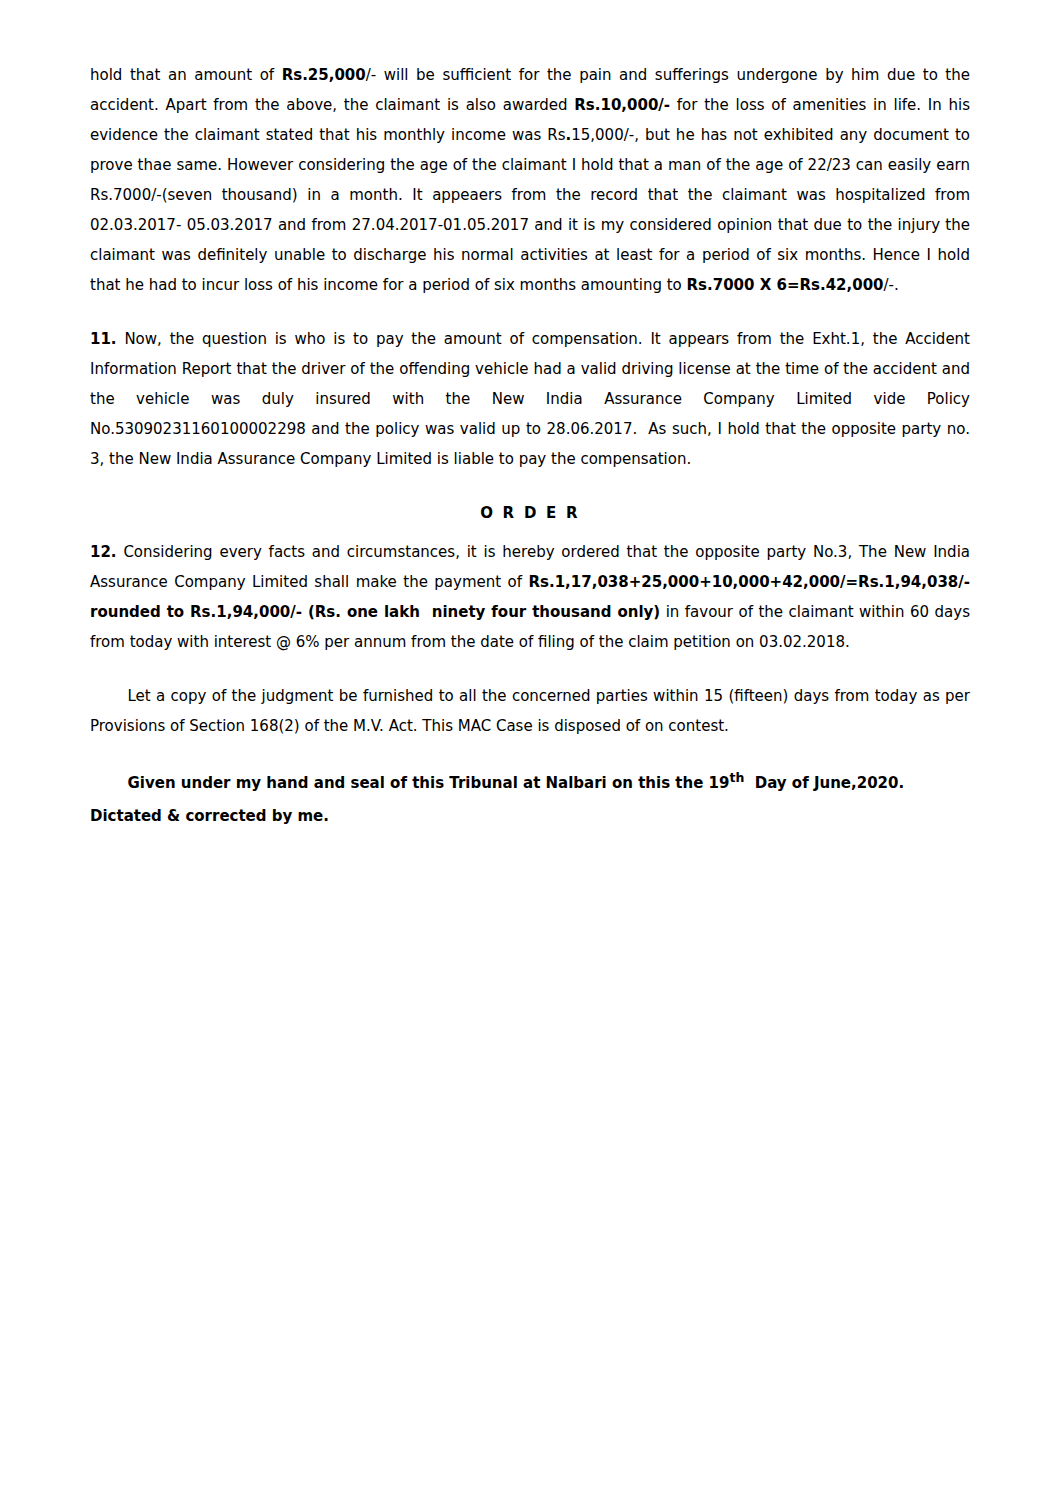hold that an amount of Rs.25,000/- will be sufficient for the pain and sufferings undergone by him due to the accident. Apart from the above, the claimant is also awarded Rs.10,000/- for the loss of amenities in life. In his evidence the claimant stated that his monthly income was Rs. 15,000/-, but he has not exhibited any document to prove thae same. However considering the age of the claimant I hold that a man of the age of 22/23 can easily earn Rs.7000/-(seven thousand) in a month. It appeaers from the record that the claimant was hospitalized from 02.03.2017- 05.03.2017 and from 27.04.2017-01.05.2017 and it is my considered opinion that due to the injury the claimant was definitely unable to discharge his normal activities at least for a period of six months. Hence I hold that he had to incur loss of his income for a period of six months amounting to Rs.7000 X 6=Rs.42,000/-.
11. Now, the question is who is to pay the amount of compensation. It appears from the Exht.1, the Accident Information Report that the driver of the offending vehicle had a valid driving license at the time of the accident and the vehicle was duly insured with the New India Assurance Company Limited vide Policy No.53090231160100002298 and the policy was valid up to 28.06.2017. As such, I hold that the opposite party no. 3, the New India Assurance Company Limited is liable to pay the compensation.
O R D E R
12. Considering every facts and circumstances, it is hereby ordered that the opposite party No.3, The New India Assurance Company Limited shall make the payment of Rs.1,17,038+25,000+10,000+42,000/=Rs.1,94,038/- rounded to Rs.1,94,000/- (Rs. one lakh ninety four thousand only) in favour of the claimant within 60 days from today with interest @ 6% per annum from the date of filing of the claim petition on 03.02.2018.
Let a copy of the judgment be furnished to all the concerned parties within 15 (fifteen) days from today as per Provisions of Section 168(2) of the M.V. Act. This MAC Case is disposed of on contest.
Given under my hand and seal of this Tribunal at Nalbari on this the 19th Day of June,2020.
Dictated & corrected by me.